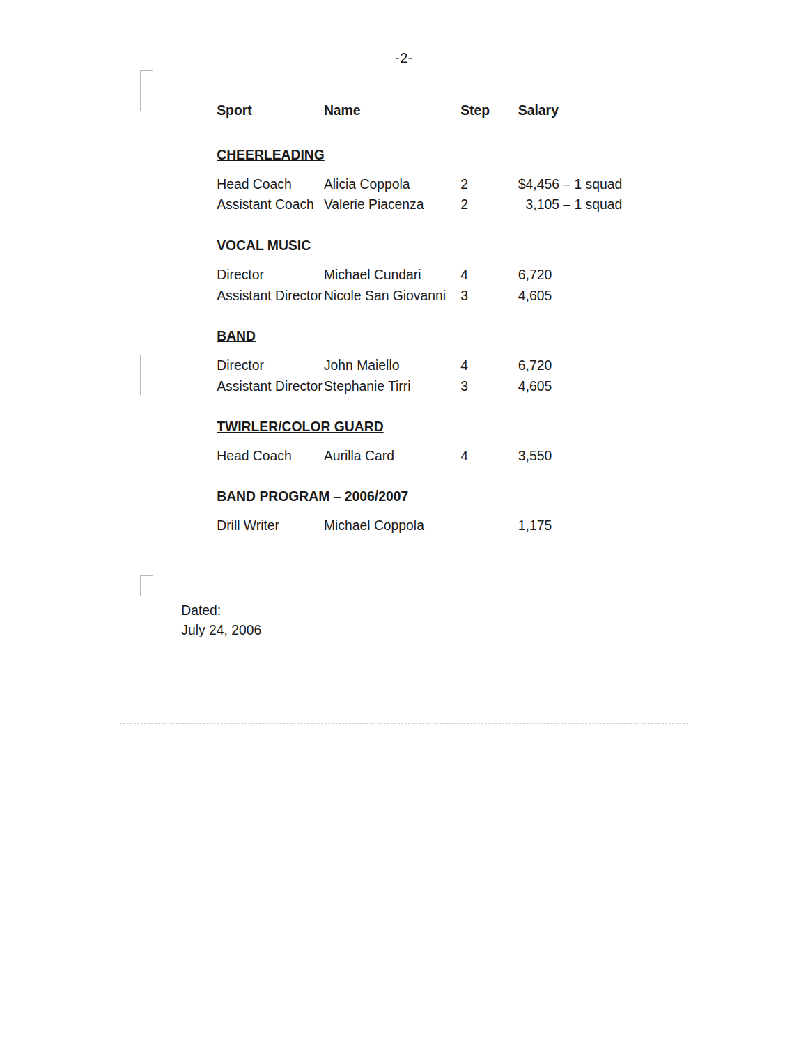-2-
| Sport | Name | Step | Salary |
| --- | --- | --- | --- |
| CHEERLEADING |
| Head Coach | Alicia Coppola | 2 | $4,456 – 1 squad |
| Assistant Coach | Valerie Piacenza | 2 | 3,105 – 1 squad |
| VOCAL MUSIC |
| Director | Michael Cundari | 4 | 6,720 |
| Assistant Director | Nicole San Giovanni | 3 | 4,605 |
| BAND |
| Director | John Maiello | 4 | 6,720 |
| Assistant Director | Stephanie Tirri | 3 | 4,605 |
| TWIRLER/COLOR GUARD |
| Head Coach | Aurilla Card | 4 | 3,550 |
| BAND PROGRAM – 2006/2007 |
| Drill Writer | Michael Coppola | | 1,175 |
Dated:
July 24, 2006